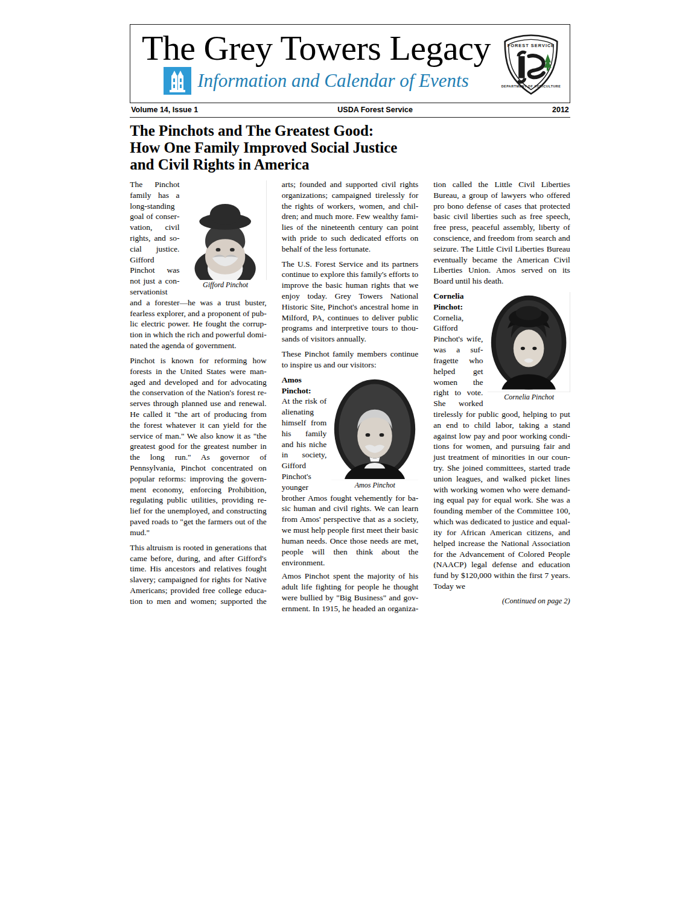The Grey Towers Legacy
Information and Calendar of Events
FOREST SERVICE DEPARTMENT OF AGRICULTURE
Volume 14, Issue 1 USDA Forest Service 2012
The Pinchots and The Greatest Good: How One Family Improved Social Justice and Civil Rights in America
Gifford Pinchot
The Pinchot family has a long-standing goal of conservation, civil rights, and social justice. Gifford Pinchot was not just a conservationist and a forester—he was a trust buster, fearless explorer, and a proponent of public electric power. He fought the corruption in which the rich and powerful dominated the agenda of government.
Pinchot is known for reforming how forests in the United States were managed and developed and for advocating the conservation of the Nation's forest reserves through planned use and renewal. He called it "the art of producing from the forest whatever it can yield for the service of man." We also know it as "the greatest good for the greatest number in the long run." As governor of Pennsylvania, Pinchot concentrated on popular reforms: improving the government economy, enforcing Prohibition, regulating public utilities, providing relief for the unemployed, and constructing paved roads to "get the farmers out of the mud."
This altruism is rooted in generations that came before, during, and after Gifford's time. His ancestors and relatives fought slavery; campaigned for rights for Native Americans; provided free college education to men and women; supported the arts; founded and supported civil rights organizations; campaigned tirelessly for the rights of workers, women, and children; and much more. Few wealthy families of the nineteenth century can point with pride to such dedicated efforts on behalf of the less fortunate.
The U.S. Forest Service and its partners continue to explore this family's efforts to improve the basic human rights that we enjoy today. Grey Towers National Historic Site, Pinchot's ancestral home in Milford, PA, continues to deliver public programs and interpretive tours to thousands of visitors annually.
These Pinchot family members continue to inspire us and our visitors:
Amos Pinchot
Amos Pinchot:
At the risk of alienating himself from his family and his niche in society, Gifford Pinchot's younger brother Amos fought vehemently for basic human and civil rights. We can learn from Amos' perspective that as a society, we must help people first meet their basic human needs. Once those needs are met, people will then think about the environment.
Amos Pinchot spent the majority of his adult life fighting for people he thought were bullied by "Big Business" and government. In 1915, he headed an organization called the Little Civil Liberties Bureau, a group of lawyers who offered pro bono defense of cases that protected basic civil liberties such as free speech, free press, peaceful assembly, liberty of conscience, and freedom from search and seizure. The Little Civil Liberties Bureau eventually became the American Civil Liberties Union. Amos served on its Board until his death.
Cornelia Pinchot
Cornelia Pinchot:
Cornelia, Gifford Pinchot's wife, was a suffragette who helped get women the right to vote. She worked tirelessly for public good, helping to put an end to child labor, taking a stand against low pay and poor working conditions for women, and pursuing fair and just treatment of minorities in our country. She joined committees, started trade union leagues, and walked picket lines with working women who were demanding equal pay for equal work. She was a founding member of the Committee 100, which was dedicated to justice and equality for African American citizens, and helped increase the National Association for the Advancement of Colored People (NAACP) legal defense and education fund by $120,000 within the first 7 years. Today we
(Continued on page 2)